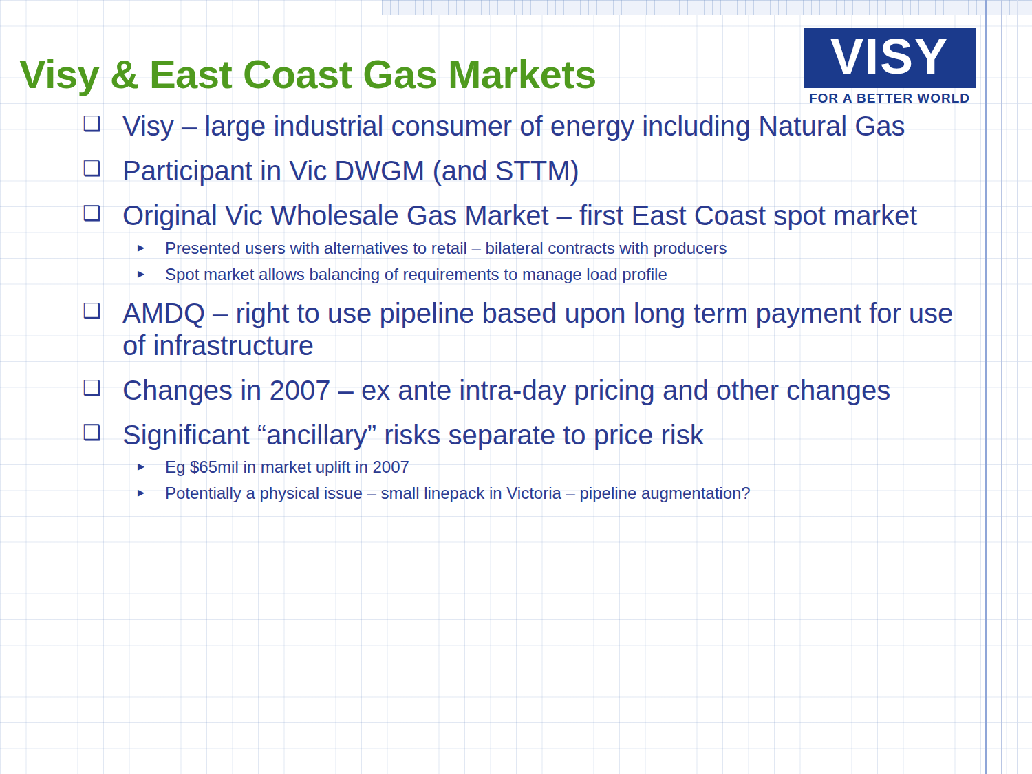Visy & East Coast Gas Markets
VISY
FOR A BETTER WORLD
Visy – large industrial consumer of energy including Natural Gas
Participant in Vic DWGM (and STTM)
Original Vic Wholesale Gas Market – first East Coast spot market
Presented users with alternatives to retail – bilateral contracts with producers
Spot market allows balancing of requirements to manage load profile
AMDQ – right to use pipeline based upon long term payment for use of infrastructure
Changes in 2007 – ex ante intra-day pricing and other changes
Significant “ancillary” risks separate to price risk
Eg $65mil in market uplift in 2007
Potentially a physical issue – small linepack in Victoria – pipeline augmentation?